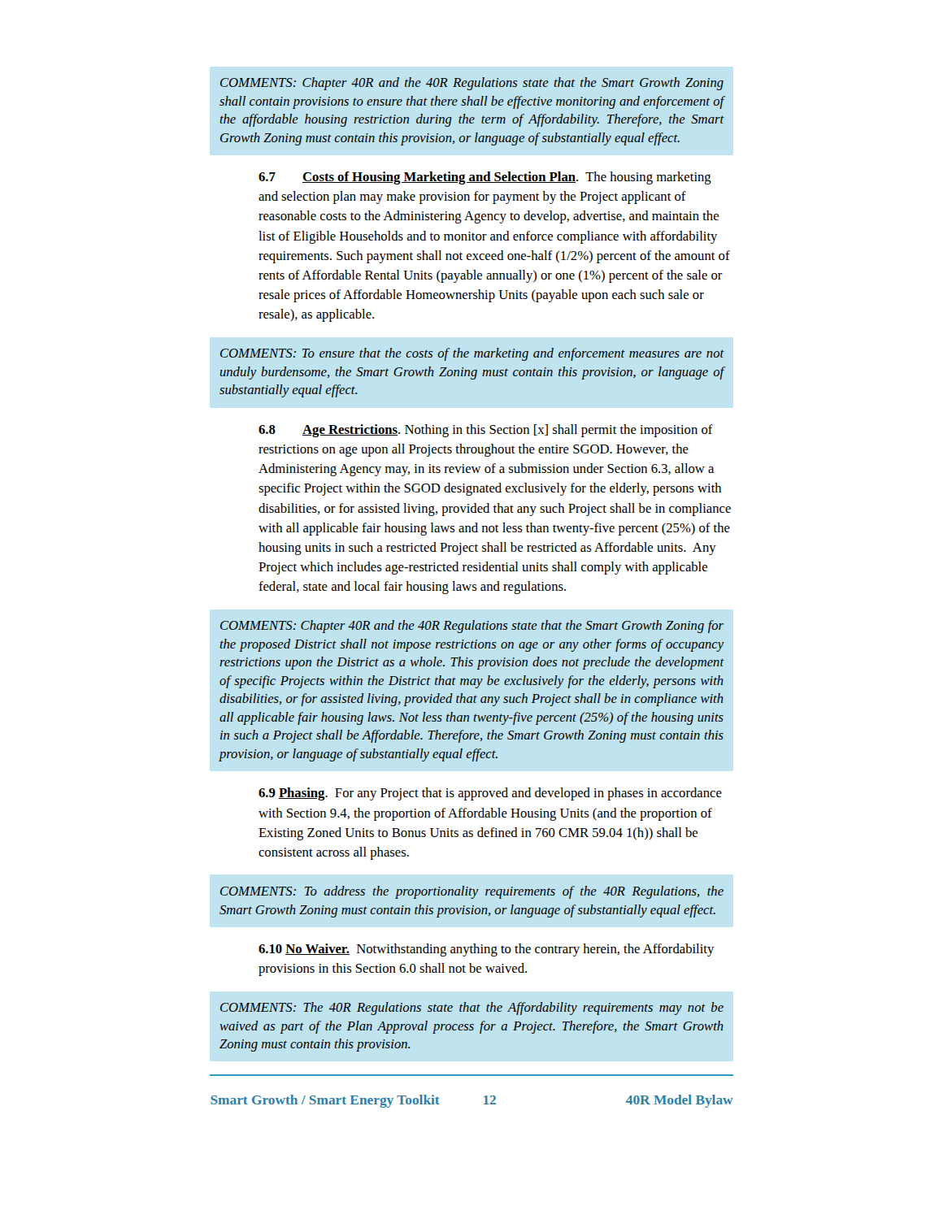COMMENTS: Chapter 40R and the 40R Regulations state that the Smart Growth Zoning shall contain provisions to ensure that there shall be effective monitoring and enforcement of the affordable housing restriction during the term of Affordability. Therefore, the Smart Growth Zoning must contain this provision, or language of substantially equal effect.
6.7 Costs of Housing Marketing and Selection Plan. The housing marketing and selection plan may make provision for payment by the Project applicant of reasonable costs to the Administering Agency to develop, advertise, and maintain the list of Eligible Households and to monitor and enforce compliance with affordability requirements. Such payment shall not exceed one-half (1/2%) percent of the amount of rents of Affordable Rental Units (payable annually) or one (1%) percent of the sale or resale prices of Affordable Homeownership Units (payable upon each such sale or resale), as applicable.
COMMENTS: To ensure that the costs of the marketing and enforcement measures are not unduly burdensome, the Smart Growth Zoning must contain this provision, or language of substantially equal effect.
6.8 Age Restrictions. Nothing in this Section [x] shall permit the imposition of restrictions on age upon all Projects throughout the entire SGOD. However, the Administering Agency may, in its review of a submission under Section 6.3, allow a specific Project within the SGOD designated exclusively for the elderly, persons with disabilities, or for assisted living, provided that any such Project shall be in compliance with all applicable fair housing laws and not less than twenty-five percent (25%) of the housing units in such a restricted Project shall be restricted as Affordable units. Any Project which includes age-restricted residential units shall comply with applicable federal, state and local fair housing laws and regulations.
COMMENTS: Chapter 40R and the 40R Regulations state that the Smart Growth Zoning for the proposed District shall not impose restrictions on age or any other forms of occupancy restrictions upon the District as a whole. This provision does not preclude the development of specific Projects within the District that may be exclusively for the elderly, persons with disabilities, or for assisted living, provided that any such Project shall be in compliance with all applicable fair housing laws. Not less than twenty-five percent (25%) of the housing units in such a Project shall be Affordable. Therefore, the Smart Growth Zoning must contain this provision, or language of substantially equal effect.
6.9 Phasing. For any Project that is approved and developed in phases in accordance with Section 9.4, the proportion of Affordable Housing Units (and the proportion of Existing Zoned Units to Bonus Units as defined in 760 CMR 59.04 1(h)) shall be consistent across all phases.
COMMENTS: To address the proportionality requirements of the 40R Regulations, the Smart Growth Zoning must contain this provision, or language of substantially equal effect.
6.10 No Waiver. Notwithstanding anything to the contrary herein, the Affordability provisions in this Section 6.0 shall not be waived.
COMMENTS: The 40R Regulations state that the Affordability requirements may not be waived as part of the Plan Approval process for a Project. Therefore, the Smart Growth Zoning must contain this provision.
Smart Growth / Smart Energy Toolkit
12
40R Model Bylaw